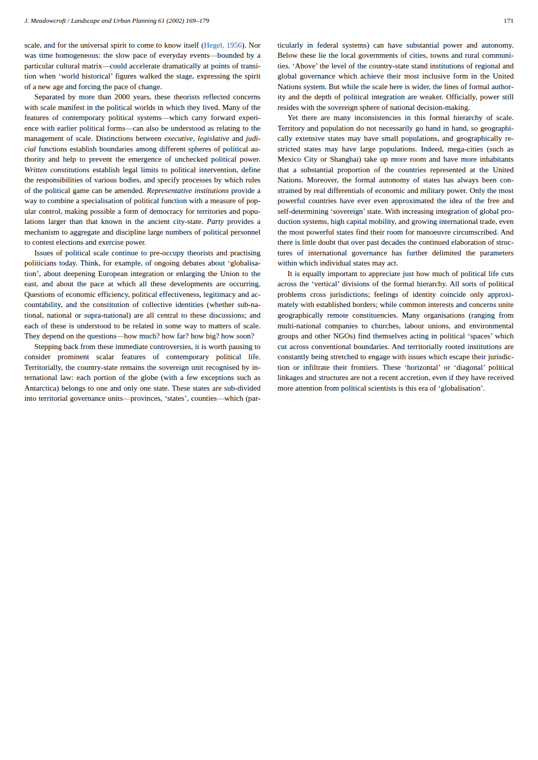J. Meadowcroft / Landscape and Urban Planning 61 (2002) 169–179 171
scale, and for the universal spirit to come to know itself (Hegel, 1956). Nor was time homogeneous: the slow pace of everyday events—bounded by a particular cultural matrix—could accelerate dramatically at points of transition when ‘world historical’ figures walked the stage, expressing the spirit of a new age and forcing the pace of change.
Separated by more than 2000 years, these theorists reflected concerns with scale manifest in the political worlds in which they lived. Many of the features of contemporary political systems—which carry forward experience with earlier political forms—can also be understood as relating to the management of scale. Distinctions between executive, legislative and judicial functions establish boundaries among different spheres of political authority and help to prevent the emergence of unchecked political power. Written constitutions establish legal limits to political intervention, define the responsibilities of various bodies, and specify processes by which rules of the political game can be amended. Representative institutions provide a way to combine a specialisation of political function with a measure of popular control, making possible a form of democracy for territories and populations larger than that known in the ancient city-state. Party provides a mechanism to aggregate and discipline large numbers of political personnel to contest elections and exercise power.
Issues of political scale continue to pre-occupy theorists and practising politicians today. Think, for example, of ongoing debates about ‘globalisation’, about deepening European integration or enlarging the Union to the east, and about the pace at which all these developments are occurring. Questions of economic efficiency, political effectiveness, legitimacy and accountability, and the constitution of collective identities (whether sub-national, national or supra-national) are all central to these discussions; and each of these is understood to be related in some way to matters of scale. They depend on the questions—how much? how far? how big? how soon?
Stepping back from these immediate controversies, it is worth pausing to consider prominent scalar features of contemporary political life. Territorially, the country-state remains the sovereign unit recognised by international law: each portion of the globe (with a few exceptions such as Antarctica) belongs to one and only one state. These states are sub-divided into territorial governance units—provinces, ‘states’, counties—which (particularly in federal systems) can have substantial power and autonomy. Below these lie the local governments of cities, towns and rural communities. ‘Above’ the level of the country-state stand institutions of regional and global governance which achieve their most inclusive form in the United Nations system. But while the scale here is wider, the lines of formal authority and the depth of political integration are weaker. Officially, power still resides with the sovereign sphere of national decision-making.
Yet there are many inconsistencies in this formal hierarchy of scale. Territory and population do not necessarily go hand in hand, so geographically extensive states may have small populations, and geographically restricted states may have large populations. Indeed, mega-cities (such as Mexico City or Shanghai) take up more room and have more inhabitants that a substantial proportion of the countries represented at the United Nations. Moreover, the formal autonomy of states has always been constrained by real differentials of economic and military power. Only the most powerful countries have ever even approximated the idea of the free and self-determining ‘sovereign’ state. With increasing integration of global production systems, high capital mobility, and growing international trade, even the most powerful states find their room for manoeuvre circumscribed. And there is little doubt that over past decades the continued elaboration of structures of international governance has further delimited the parameters within which individual states may act.
It is equally important to appreciate just how much of political life cuts across the ‘vertical’ divisions of the formal hierarchy. All sorts of political problems cross jurisdictions; feelings of identity coincide only approximately with established borders; while common interests and concerns unite geographically remote constituencies. Many organisations (ranging from multi-national companies to churches, labour unions, and environmental groups and other NGOs) find themselves acting in political ‘spaces’ which cut across conventional boundaries. And territorially rooted institutions are constantly being stretched to engage with issues which escape their jurisdiction or infiltrate their frontiers. These ‘horizontal’ or ‘diagonal’ political linkages and structures are not a recent accretion, even if they have received more attention from political scientists is this era of ‘globalisation’.